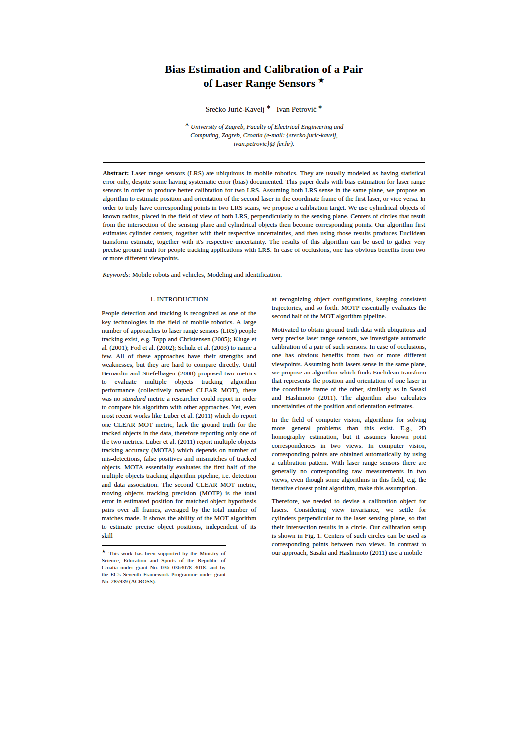Bias Estimation and Calibration of a Pair
of Laser Range Sensors ★
Srećko Jurić-Kavelj ∗ Ivan Petrović ∗
∗ University of Zagreb, Faculty of Electrical Engineering and
Computing, Zagreb, Croatia (e-mail: {srecko.juric-kavelj,
ivan.petrovic}@ fer.hr).
Abstract: Laser range sensors (LRS) are ubiquitous in mobile robotics. They are usually modeled as having statistical error only, despite some having systematic error (bias) documented. This paper deals with bias estimation for laser range sensors in order to produce better calibration for two LRS. Assuming both LRS sense in the same plane, we propose an algorithm to estimate position and orientation of the second laser in the coordinate frame of the first laser, or vice versa. In order to truly have corresponding points in two LRS scans, we propose a calibration target. We use cylindrical objects of known radius, placed in the field of view of both LRS, perpendicularly to the sensing plane. Centers of circles that result from the intersection of the sensing plane and cylindrical objects then become corresponding points. Our algorithm first estimates cylinder centers, together with their respective uncertainties, and then using those results produces Euclidean transform estimate, together with it's respective uncertainty. The results of this algorithm can be used to gather very precise ground truth for people tracking applications with LRS. In case of occlusions, one has obvious benefits from two or more different viewpoints.
Keywords: Mobile robots and vehicles, Modeling and identification.
1. Introduction
People detection and tracking is recognized as one of the key technologies in the field of mobile robotics. A large number of approaches to laser range sensors (LRS) people tracking exist, e.g. Topp and Christensen (2005); Kluge et al. (2001); Fod et al. (2002); Schulz et al. (2003) to name a few. All of these approaches have their strengths and weaknesses, but they are hard to compare directly. Until Bernardin and Stiefelhagen (2008) proposed two metrics to evaluate multiple objects tracking algorithm performance (collectively named CLEAR MOT), there was no standard metric a researcher could report in order to compare his algorithm with other approaches. Yet, even most recent works like Luber et al. (2011) which do report one CLEAR MOT metric, lack the ground truth for the tracked objects in the data, therefore reporting only one of the two metrics. Luber et al. (2011) report multiple objects tracking accuracy (MOTA) which depends on number of mis-detections, false positives and mismatches of tracked objects. MOTA essentially evaluates the first half of the multiple objects tracking algorithm pipeline, i.e. detection and data association. The second CLEAR MOT metric, moving objects tracking precision (MOTP) is the total error in estimated position for matched object-hypothesis pairs over all frames, averaged by the total number of matches made. It shows the ability of the MOT algorithm to estimate precise object positions, independent of its skill
★ This work has been supported by the Ministry of Science, Education and Sports of the Republic of Croatia under grant No. 036–0363078–3018. and by the EC's Seventh Framework Programme under grant No. 285939 (ACROSS).
at recognizing object configurations, keeping consistent trajectories, and so forth. MOTP essentially evaluates the second half of the MOT algorithm pipeline.
Motivated to obtain ground truth data with ubiquitous and very precise laser range sensors, we investigate automatic calibration of a pair of such sensors. In case of occlusions, one has obvious benefits from two or more different viewpoints. Assuming both lasers sense in the same plane, we propose an algorithm which finds Euclidean transform that represents the position and orientation of one laser in the coordinate frame of the other, similarly as in Sasaki and Hashimoto (2011). The algorithm also calculates uncertainties of the position and orientation estimates.
In the field of computer vision, algorithms for solving more general problems than this exist. E.g., 2D homography estimation, but it assumes known point correspondences in two views. In computer vision, corresponding points are obtained automatically by using a calibration pattern. With laser range sensors there are generally no corresponding raw measurements in two views, even though some algorithms in this field, e.g. the iterative closest point algorithm, make this assumption.
Therefore, we needed to devise a calibration object for lasers. Considering view invariance, we settle for cylinders perpendicular to the laser sensing plane, so that their intersection results in a circle. Our calibration setup is shown in Fig. 1. Centers of such circles can be used as corresponding points between two views. In contrast to our approach, Sasaki and Hashimoto (2011) use a mobile